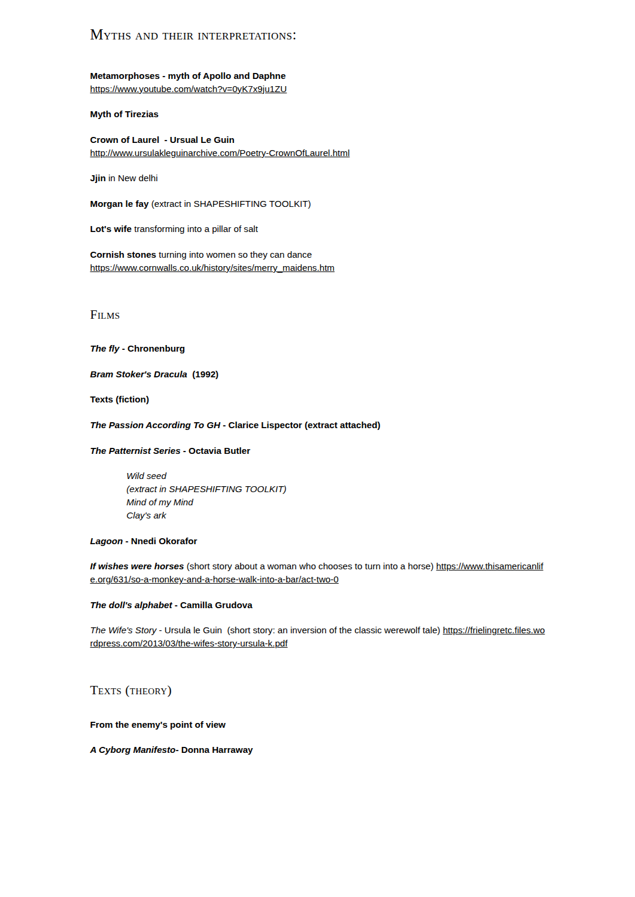Myths and their interpretations:
Metamorphoses - myth of Apollo and Daphne
https://www.youtube.com/watch?v=0yK7x9ju1ZU
Myth of Tirezias
Crown of Laurel - Ursual Le Guin
http://www.ursulakleguinarchive.com/Poetry-CrownOfLaurel.html
Jjin in New delhi
Morgan le fay (extract in SHAPESHIFTING TOOLKIT)
Lot's wife transforming into a pillar of salt
Cornish stones turning into women so they can dance
https://www.cornwalls.co.uk/history/sites/merry_maidens.htm
Films
The fly - Chronenburg
Bram Stoker's Dracula (1992)
Texts (fiction)
The Passion According To GH - Clarice Lispector (extract attached)
The Patternist Series - Octavia Butler
Wild seed (extract in SHAPESHIFTING TOOLKIT) Mind of my Mind Clay's ark
Lagoon - Nnedi Okorafor
If wishes were horses (short story about a woman who chooses to turn into a horse) https://www.thisamericanlife.org/631/so-a-monkey-and-a-horse-walk-into-a-bar/act-two-0
The doll's alphabet - Camilla Grudova
The Wife's Story - Ursula le Guin (short story: an inversion of the classic werewolf tale) https://frielingretc.files.wordpress.com/2013/03/the-wifes-story-ursula-k.pdf
Texts (theory)
From the enemy's point of view
A Cyborg Manifesto- Donna Harraway